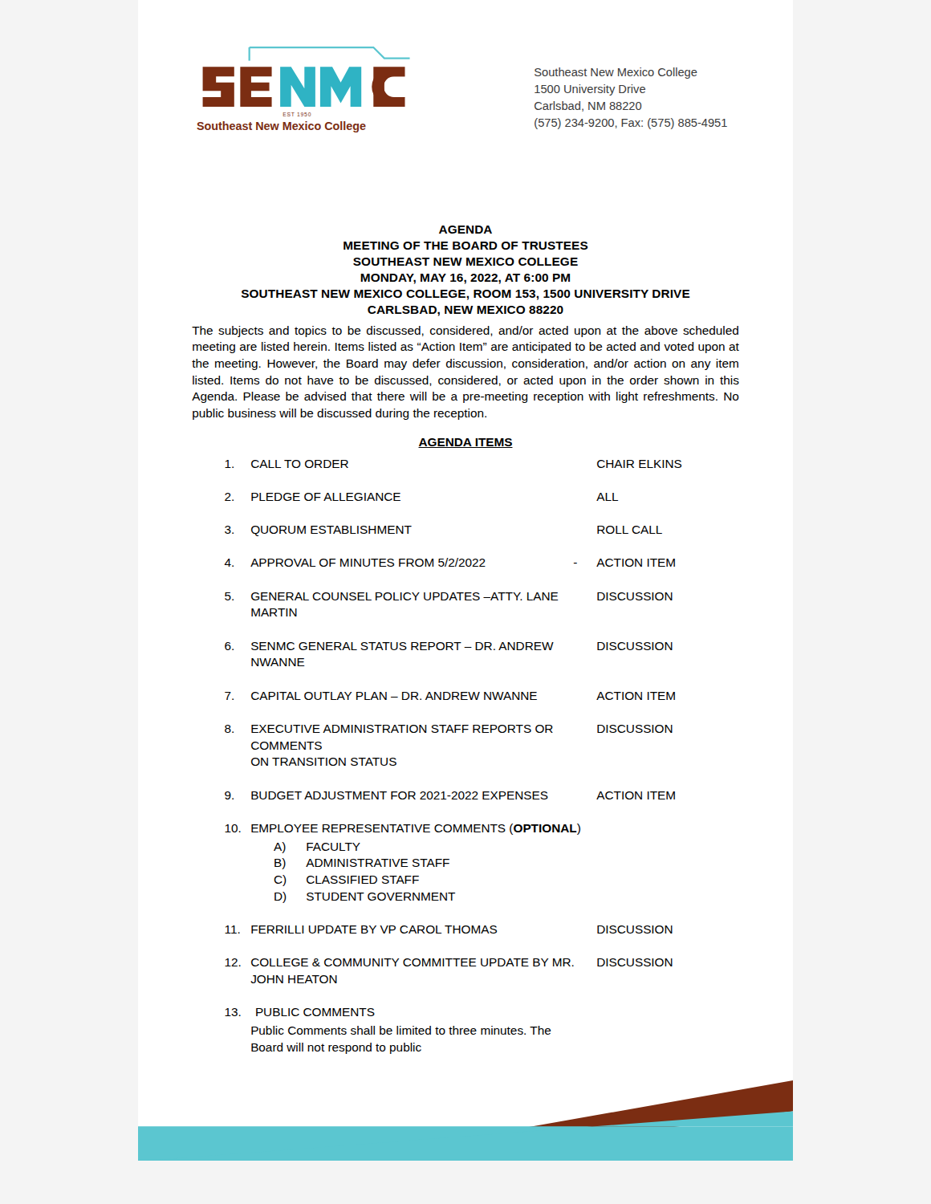EST 1950 Southeast New Mexico College
Southeast New Mexico College
1500 University Drive
Carlsbad, NM 88220
(575) 234-9200, Fax: (575) 885-4951
AGENDA
MEETING OF THE BOARD OF TRUSTEES
SOUTHEAST NEW MEXICO COLLEGE
MONDAY, MAY 16, 2022, AT 6:00 PM
SOUTHEAST NEW MEXICO COLLEGE, ROOM 153, 1500 UNIVERSITY DRIVE
CARLSBAD, NEW MEXICO 88220
The subjects and topics to be discussed, considered, and/or acted upon at the above scheduled meeting are listed herein. Items listed as “Action Item” are anticipated to be acted and voted upon at the meeting. However, the Board may defer discussion, consideration, and/or action on any item listed. Items do not have to be discussed, considered, or acted upon in the order shown in this Agenda. Please be advised that there will be a pre-meeting reception with light refreshments. No public business will be discussed during the reception.
AGENDA ITEMS
CALL TO ORDER
CHAIR ELKINS
PLEDGE OF ALLEGIANCE
ALL
QUORUM ESTABLISHMENT
ROLL CALL
APPROVAL OF MINUTES FROM 5/2/2022
-
ACTION ITEM
GENERAL COUNSEL POLICY UPDATES –ATTY. LANE MARTIN
DISCUSSION
SENMC GENERAL STATUS REPORT – DR. ANDREW NWANNE
DISCUSSION
CAPITAL OUTLAY PLAN – DR. ANDREW NWANNE
ACTION ITEM
EXECUTIVE ADMINISTRATION STAFF REPORTS OR COMMENTS
ON TRANSITION STATUS
DISCUSSION
BUDGET ADJUSTMENT FOR 2021-2022 EXPENSES
ACTION ITEM
EMPLOYEE REPRESENTATIVE COMMENTS (OPTIONAL)
FACULTY
ADMINISTRATIVE STAFF
CLASSIFIED STAFF
STUDENT GOVERNMENT
FERRILLI UPDATE BY VP CAROL THOMAS
DISCUSSION
COLLEGE & COMMUNITY COMMITTEE UPDATE BY MR. JOHN HEATON
DISCUSSION
PUBLIC COMMENTS
Public Comments shall be limited to three minutes. The Board will not respond to public